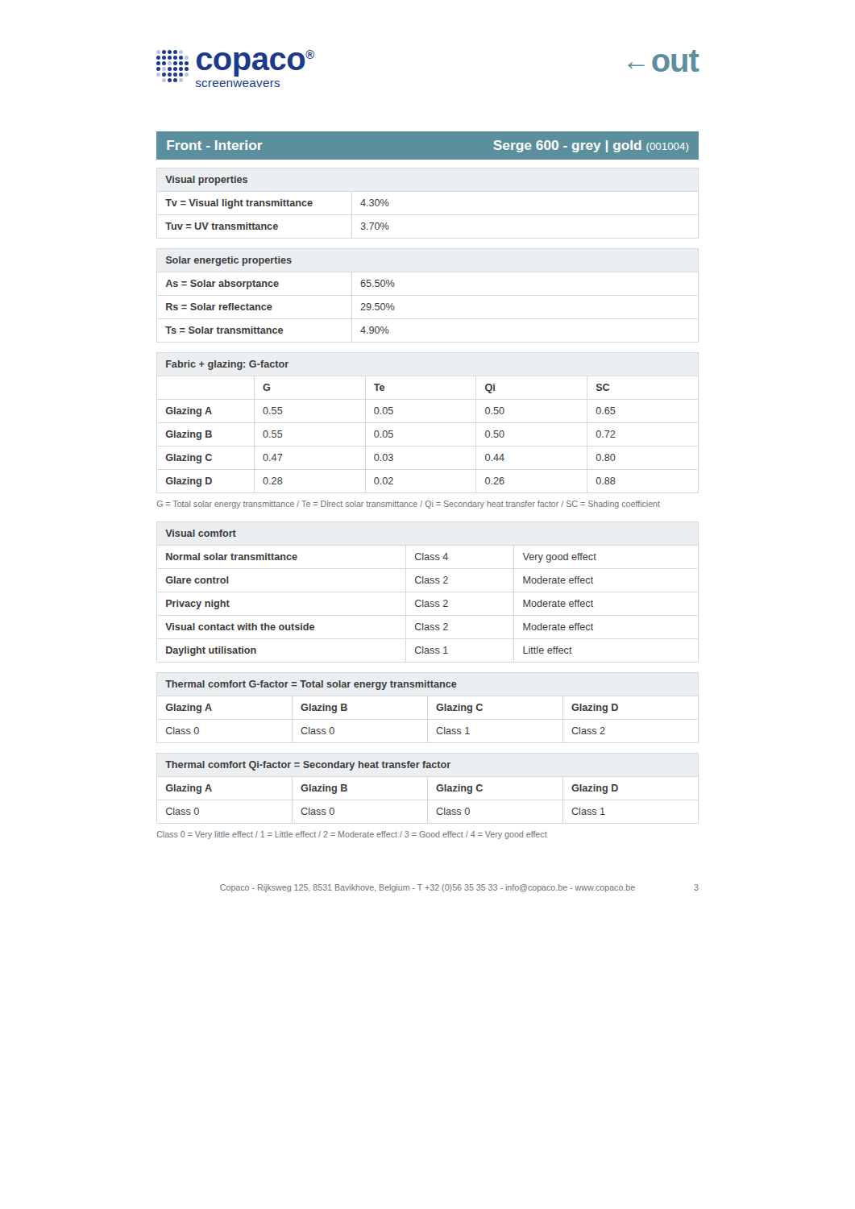copaco®
screenweavers
←out
Front - Interior Serge 600 - grey | gold (001004)
Visual properties
| Tv = Visual light transmittance | 4.30% |
| Tuv = UV transmittance | 3.70% |
Solar energetic properties
| As = Solar absorptance | 65.50% |
| Rs = Solar reflectance | 29.50% |
| Ts = Solar transmittance | 4.90% |
Fabric + glazing: G-factor
| | G | Te | Qi | SC |
| --- | --- | --- | --- | --- |
| Glazing A | 0.55 | 0.05 | 0.50 | 0.65 |
| Glazing B | 0.55 | 0.05 | 0.50 | 0.72 |
| Glazing C | 0.47 | 0.03 | 0.44 | 0.80 |
| Glazing D | 0.28 | 0.02 | 0.26 | 0.88 |
G = Total solar energy transmittance / Te = Direct solar transmittance / Qi = Secondary heat transfer factor / SC = Shading coefficient
Visual comfort
| Normal solar transmittance | Class 4 | Very good effect |
| Glare control | Class 2 | Moderate effect |
| Privacy night | Class 2 | Moderate effect |
| Visual contact with the outside | Class 2 | Moderate effect |
| Daylight utilisation | Class 1 | Little effect |
Thermal comfort G-factor = Total solar energy transmittance
| Glazing A | Glazing B | Glazing C | Glazing D |
| --- | --- | --- | --- |
| Class 0 | Class 0 | Class 1 | Class 2 |
Thermal comfort Qi-factor = Secondary heat transfer factor
| Glazing A | Glazing B | Glazing C | Glazing D |
| --- | --- | --- | --- |
| Class 0 | Class 0 | Class 0 | Class 1 |
Class 0 = Very little effect / 1 = Little effect / 2 = Moderate effect / 3 = Good effect / 4 = Very good effect
Copaco - Rijksweg 125, 8531 Bavikhove, Belgium - T +32 (0)56 35 35 33 - info@copaco.be - www.copaco.be 3